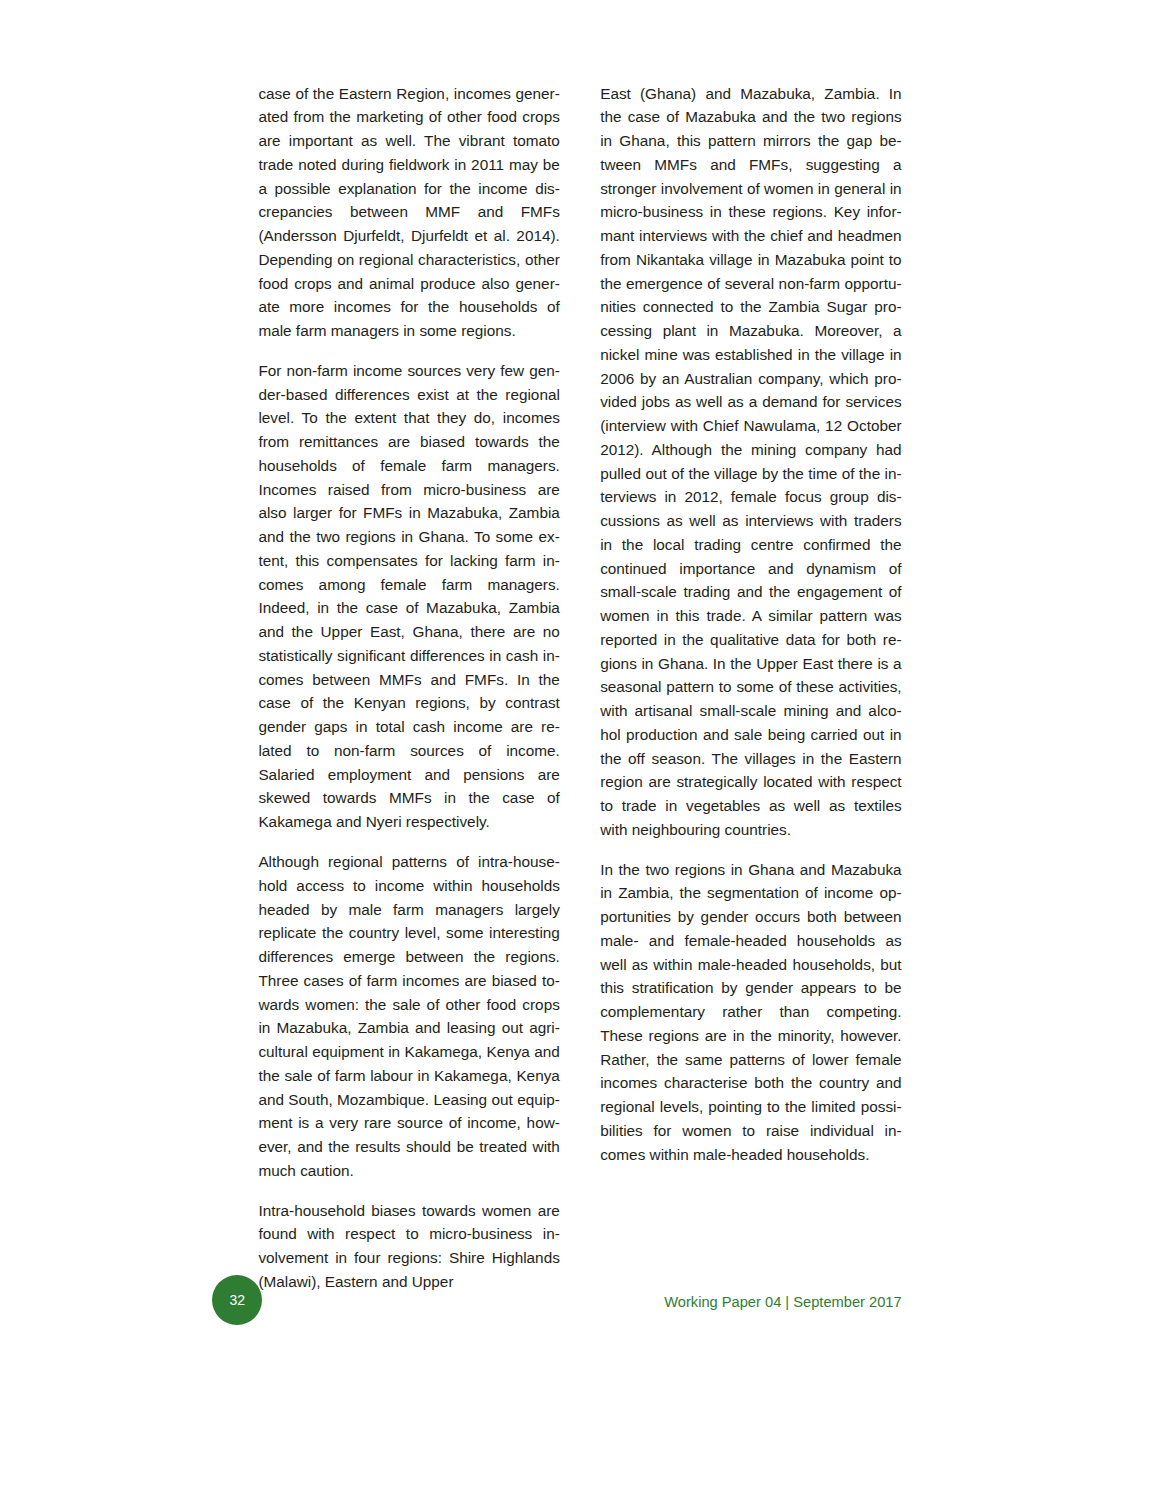case of the Eastern Region, incomes generated from the marketing of other food crops are important as well. The vibrant tomato trade noted during fieldwork in 2011 may be a possible explanation for the income discrepancies between MMF and FMFs (Andersson Djurfeldt, Djurfeldt et al. 2014). Depending on regional characteristics, other food crops and animal produce also generate more incomes for the households of male farm managers in some regions.
For non-farm income sources very few gender-based differences exist at the regional level. To the extent that they do, incomes from remittances are biased towards the households of female farm managers. Incomes raised from micro-business are also larger for FMFs in Mazabuka, Zambia and the two regions in Ghana. To some extent, this compensates for lacking farm incomes among female farm managers. Indeed, in the case of Mazabuka, Zambia and the Upper East, Ghana, there are no statistically significant differences in cash incomes between MMFs and FMFs. In the case of the Kenyan regions, by contrast gender gaps in total cash income are related to non-farm sources of income. Salaried employment and pensions are skewed towards MMFs in the case of Kakamega and Nyeri respectively.
Although regional patterns of intra-household access to income within households headed by male farm managers largely replicate the country level, some interesting differences emerge between the regions. Three cases of farm incomes are biased towards women: the sale of other food crops in Mazabuka, Zambia and leasing out agricultural equipment in Kakamega, Kenya and the sale of farm labour in Kakamega, Kenya and South, Mozambique. Leasing out equipment is a very rare source of income, however, and the results should be treated with much caution.
Intra-household biases towards women are found with respect to micro-business involvement in four regions: Shire Highlands (Malawi), Eastern and Upper
East (Ghana) and Mazabuka, Zambia. In the case of Mazabuka and the two regions in Ghana, this pattern mirrors the gap between MMFs and FMFs, suggesting a stronger involvement of women in general in micro-business in these regions. Key informant interviews with the chief and headmen from Nikantaka village in Mazabuka point to the emergence of several non-farm opportunities connected to the Zambia Sugar processing plant in Mazabuka. Moreover, a nickel mine was established in the village in 2006 by an Australian company, which provided jobs as well as a demand for services (interview with Chief Nawulama, 12 October 2012). Although the mining company had pulled out of the village by the time of the interviews in 2012, female focus group discussions as well as interviews with traders in the local trading centre confirmed the continued importance and dynamism of small-scale trading and the engagement of women in this trade. A similar pattern was reported in the qualitative data for both regions in Ghana. In the Upper East there is a seasonal pattern to some of these activities, with artisanal small-scale mining and alcohol production and sale being carried out in the off season. The villages in the Eastern region are strategically located with respect to trade in vegetables as well as textiles with neighbouring countries.
In the two regions in Ghana and Mazabuka in Zambia, the segmentation of income opportunities by gender occurs both between male- and female-headed households as well as within male-headed households, but this stratification by gender appears to be complementary rather than competing. These regions are in the minority, however. Rather, the same patterns of lower female incomes characterise both the country and regional levels, pointing to the limited possibilities for women to raise individual incomes within male-headed households.
32
Working Paper 04 | September 2017